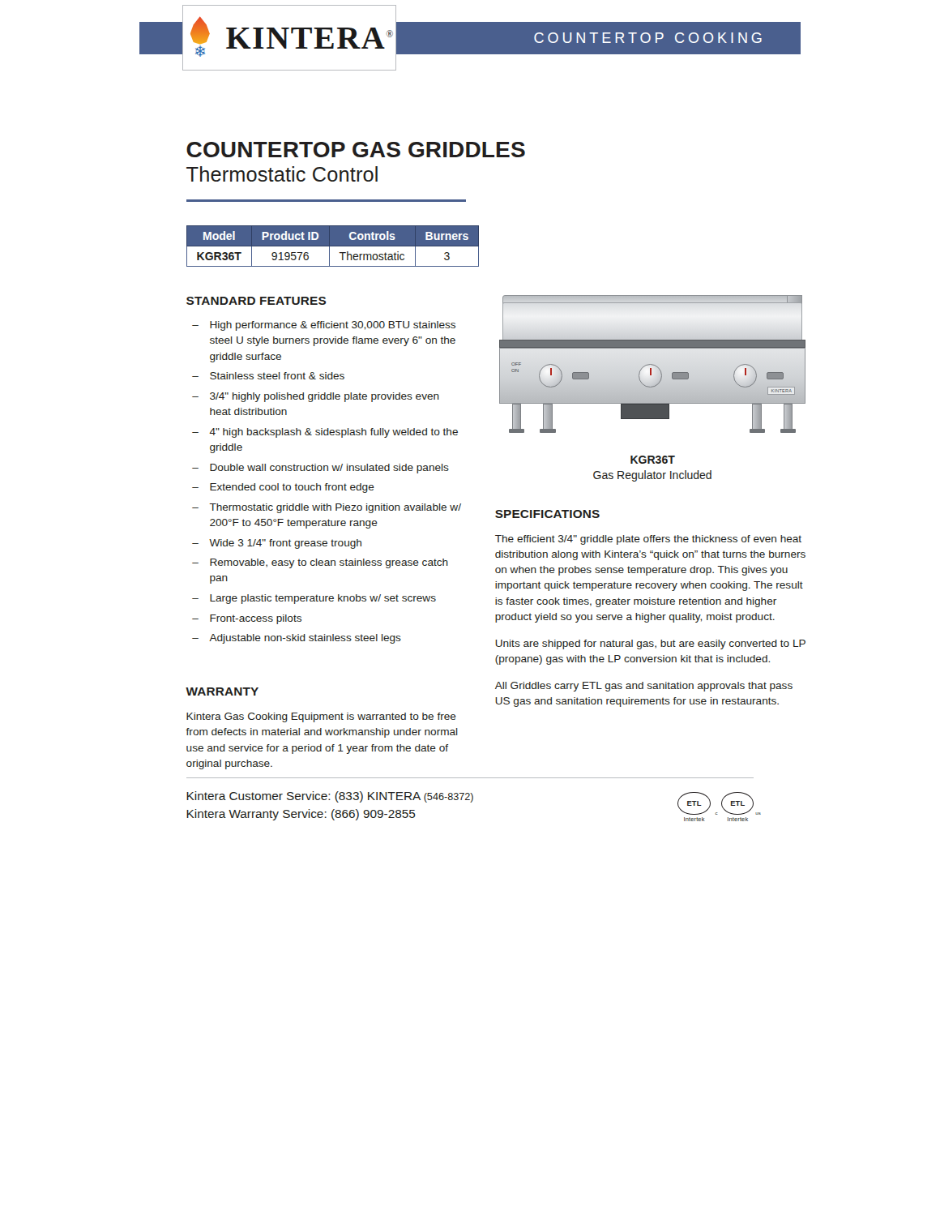COUNTERTOP COOKING
❄
KINTERA®
COUNTERTOP GAS GRIDDLES Thermostatic Control
| Model | Product ID | Controls | Burners |
| --- | --- | --- | --- |
| KGR36T | 919576 | Thermostatic | 3 |
STANDARD FEATURES
High performance & efficient 30,000 BTU stainless steel U style burners provide flame every 6" on the griddle surface
Stainless steel front & sides
3/4" highly polished griddle plate provides even heat distribution
4" high backsplash & sidesplash fully welded to the griddle
Double wall construction w/ insulated side panels
Extended cool to touch front edge
Thermostatic griddle with Piezo ignition available w/ 200°F to 450°F temperature range
Wide 3 1/4" front grease trough
Removable, easy to clean stainless grease catch pan
Large plastic temperature knobs w/ set screws
Front-access pilots
Adjustable non-skid stainless steel legs
WARRANTY
Kintera Gas Cooking Equipment is warranted to be free from defects in material and workmanship under normal use and service for a period of 1 year from the date of original purchase.
OFF
ON
KINTERA
KGR36T
Gas Regulator Included
SPECIFICATIONS
The efficient 3/4" griddle plate offers the thickness of even heat distribution along with Kintera’s “quick on” that turns the burners on when the probes sense temperature drop. This gives you important quick temperature recovery when cooking. The result is faster cook times, greater moisture retention and higher product yield so you serve a higher quality, moist product.
Units are shipped for natural gas, but are easily converted to LP (propane) gas with the LP conversion kit that is included.
All Griddles carry ETL gas and sanitation approvals that pass US gas and sanitation requirements for use in restaurants.
Kintera Customer Service: (833) KINTERA (546-8372)
Kintera Warranty Service: (866) 909-2855
ETL
Intertek
c ETLus
Intertek